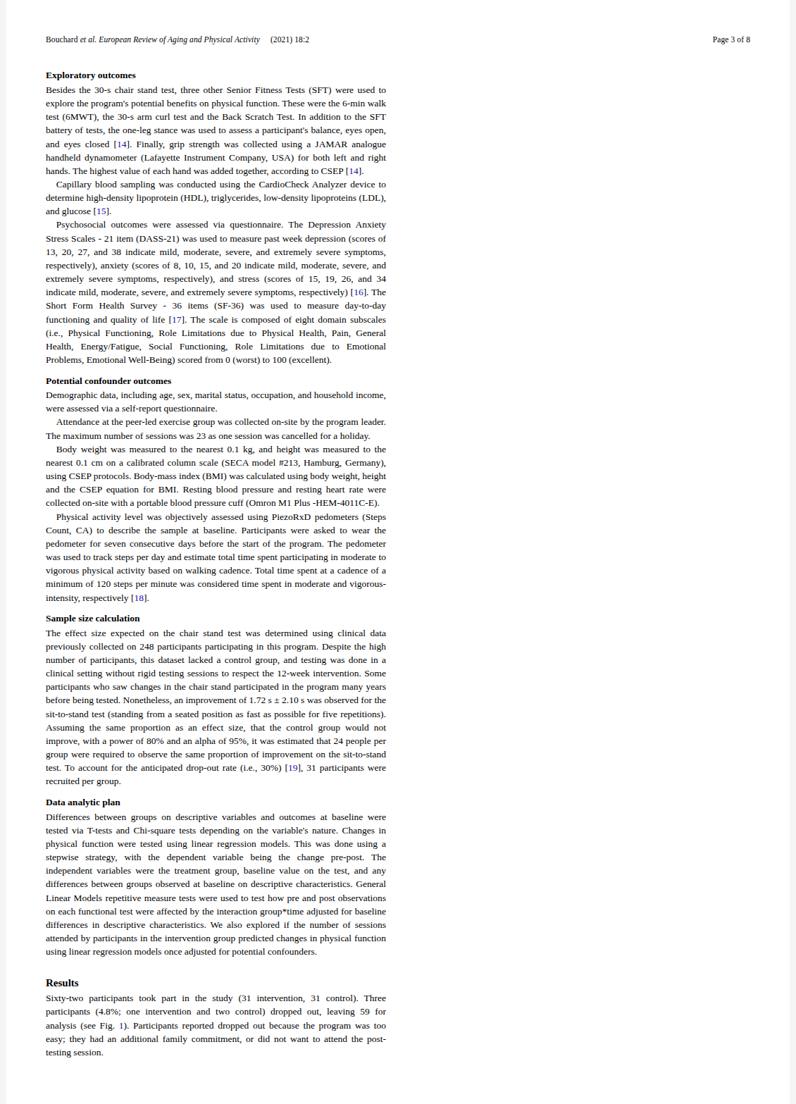Bouchard et al. European Review of Aging and Physical Activity (2021) 18:2
Page 3 of 8
Exploratory outcomes
Besides the 30-s chair stand test, three other Senior Fitness Tests (SFT) were used to explore the program's potential benefits on physical function. These were the 6-min walk test (6MWT), the 30-s arm curl test and the Back Scratch Test. In addition to the SFT battery of tests, the one-leg stance was used to assess a participant's balance, eyes open, and eyes closed [14]. Finally, grip strength was collected using a JAMAR analogue handheld dynamometer (Lafayette Instrument Company, USA) for both left and right hands. The highest value of each hand was added together, according to CSEP [14].
Capillary blood sampling was conducted using the CardioCheck Analyzer device to determine high-density lipoprotein (HDL), triglycerides, low-density lipoproteins (LDL), and glucose [15].
Psychosocial outcomes were assessed via questionnaire. The Depression Anxiety Stress Scales - 21 item (DASS-21) was used to measure past week depression (scores of 13, 20, 27, and 38 indicate mild, moderate, severe, and extremely severe symptoms, respectively), anxiety (scores of 8, 10, 15, and 20 indicate mild, moderate, severe, and extremely severe symptoms, respectively), and stress (scores of 15, 19, 26, and 34 indicate mild, moderate, severe, and extremely severe symptoms, respectively) [16]. The Short Form Health Survey - 36 items (SF-36) was used to measure day-to-day functioning and quality of life [17]. The scale is composed of eight domain subscales (i.e., Physical Functioning, Role Limitations due to Physical Health, Pain, General Health, Energy/Fatigue, Social Functioning, Role Limitations due to Emotional Problems, Emotional Well-Being) scored from 0 (worst) to 100 (excellent).
Potential confounder outcomes
Demographic data, including age, sex, marital status, occupation, and household income, were assessed via a self-report questionnaire.
Attendance at the peer-led exercise group was collected on-site by the program leader. The maximum number of sessions was 23 as one session was cancelled for a holiday.
Body weight was measured to the nearest 0.1 kg, and height was measured to the nearest 0.1 cm on a calibrated column scale (SECA model #213, Hamburg, Germany), using CSEP protocols. Body-mass index (BMI) was calculated using body weight, height and the CSEP equation for BMI. Resting blood pressure and resting heart rate were collected on-site with a portable blood pressure cuff (Omron M1 Plus -HEM-4011C-E).
Physical activity level was objectively assessed using PiezoRxD pedometers (Steps Count, CA) to describe the sample at baseline. Participants were asked to wear the pedometer for seven consecutive days before the start of the program. The pedometer was used to track steps per day and estimate total time spent participating in moderate to vigorous physical activity based on walking cadence. Total time spent at a cadence of a minimum of 120 steps per minute was considered time spent in moderate and vigorous-intensity, respectively [18].
Sample size calculation
The effect size expected on the chair stand test was determined using clinical data previously collected on 248 participants participating in this program. Despite the high number of participants, this dataset lacked a control group, and testing was done in a clinical setting without rigid testing sessions to respect the 12-week intervention. Some participants who saw changes in the chair stand participated in the program many years before being tested. Nonetheless, an improvement of 1.72 s ± 2.10 s was observed for the sit-to-stand test (standing from a seated position as fast as possible for five repetitions). Assuming the same proportion as an effect size, that the control group would not improve, with a power of 80% and an alpha of 95%, it was estimated that 24 people per group were required to observe the same proportion of improvement on the sit-to-stand test. To account for the anticipated drop-out rate (i.e., 30%) [19], 31 participants were recruited per group.
Data analytic plan
Differences between groups on descriptive variables and outcomes at baseline were tested via T-tests and Chi-square tests depending on the variable's nature. Changes in physical function were tested using linear regression models. This was done using a stepwise strategy, with the dependent variable being the change pre-post. The independent variables were the treatment group, baseline value on the test, and any differences between groups observed at baseline on descriptive characteristics. General Linear Models repetitive measure tests were used to test how pre and post observations on each functional test were affected by the interaction group*time adjusted for baseline differences in descriptive characteristics. We also explored if the number of sessions attended by participants in the intervention group predicted changes in physical function using linear regression models once adjusted for potential confounders.
Results
Sixty-two participants took part in the study (31 intervention, 31 control). Three participants (4.8%; one intervention and two control) dropped out, leaving 59 for analysis (see Fig. 1). Participants reported dropped out because the program was too easy; they had an additional family commitment, or did not want to attend the post-testing session.